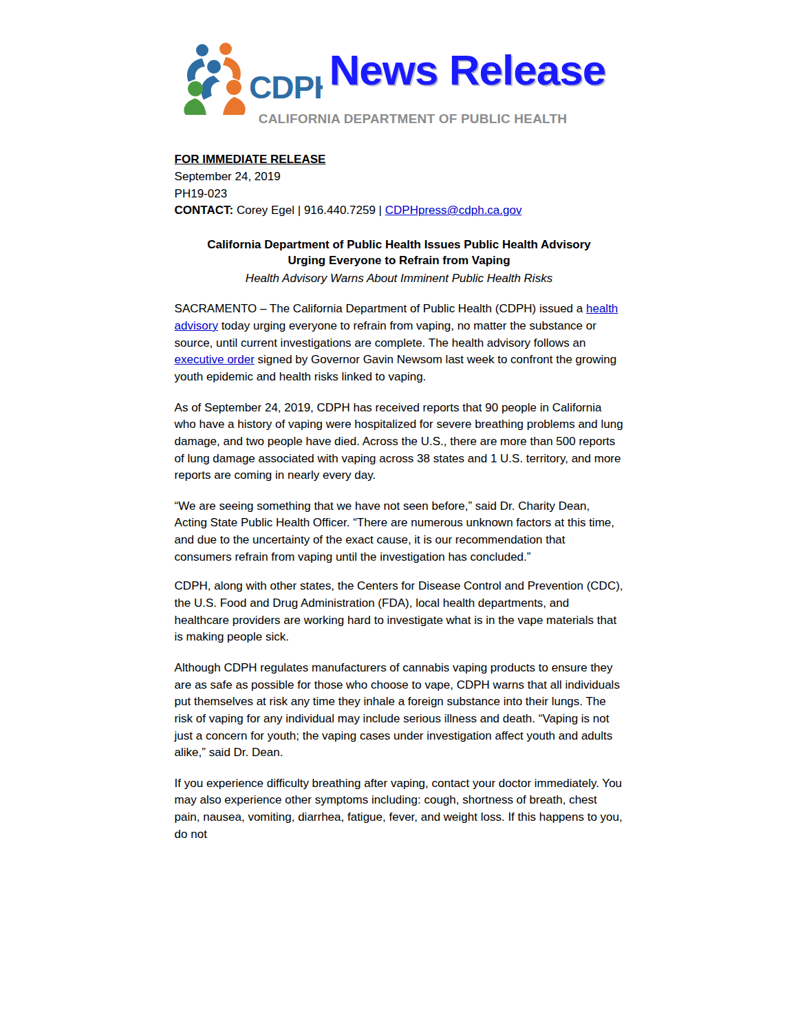CDPH
News Release
CALIFORNIA DEPARTMENT OF PUBLIC HEALTH
FOR IMMEDIATE RELEASE
September 24, 2019
PH19-023
CONTACT: Corey Egel | 916.440.7259 | CDPHpress@cdph.ca.gov
California Department of Public Health Issues Public Health Advisory
Urging Everyone to Refrain from Vaping
Health Advisory Warns About Imminent Public Health Risks
SACRAMENTO – The California Department of Public Health (CDPH) issued a health advisory today urging everyone to refrain from vaping, no matter the substance or source, until current investigations are complete. The health advisory follows an executive order signed by Governor Gavin Newsom last week to confront the growing youth epidemic and health risks linked to vaping.
As of September 24, 2019, CDPH has received reports that 90 people in California who have a history of vaping were hospitalized for severe breathing problems and lung damage, and two people have died. Across the U.S., there are more than 500 reports of lung damage associated with vaping across 38 states and 1 U.S. territory, and more reports are coming in nearly every day.
“We are seeing something that we have not seen before,” said Dr. Charity Dean, Acting State Public Health Officer. “There are numerous unknown factors at this time, and due to the uncertainty of the exact cause, it is our recommendation that consumers refrain from vaping until the investigation has concluded.”
CDPH, along with other states, the Centers for Disease Control and Prevention (CDC), the U.S. Food and Drug Administration (FDA), local health departments, and healthcare providers are working hard to investigate what is in the vape materials that is making people sick.
Although CDPH regulates manufacturers of cannabis vaping products to ensure they are as safe as possible for those who choose to vape, CDPH warns that all individuals put themselves at risk any time they inhale a foreign substance into their lungs. The risk of vaping for any individual may include serious illness and death. “Vaping is not just a concern for youth; the vaping cases under investigation affect youth and adults alike,” said Dr. Dean.
If you experience difficulty breathing after vaping, contact your doctor immediately. You may also experience other symptoms including: cough, shortness of breath, chest pain, nausea, vomiting, diarrhea, fatigue, fever, and weight loss. If this happens to you, do not